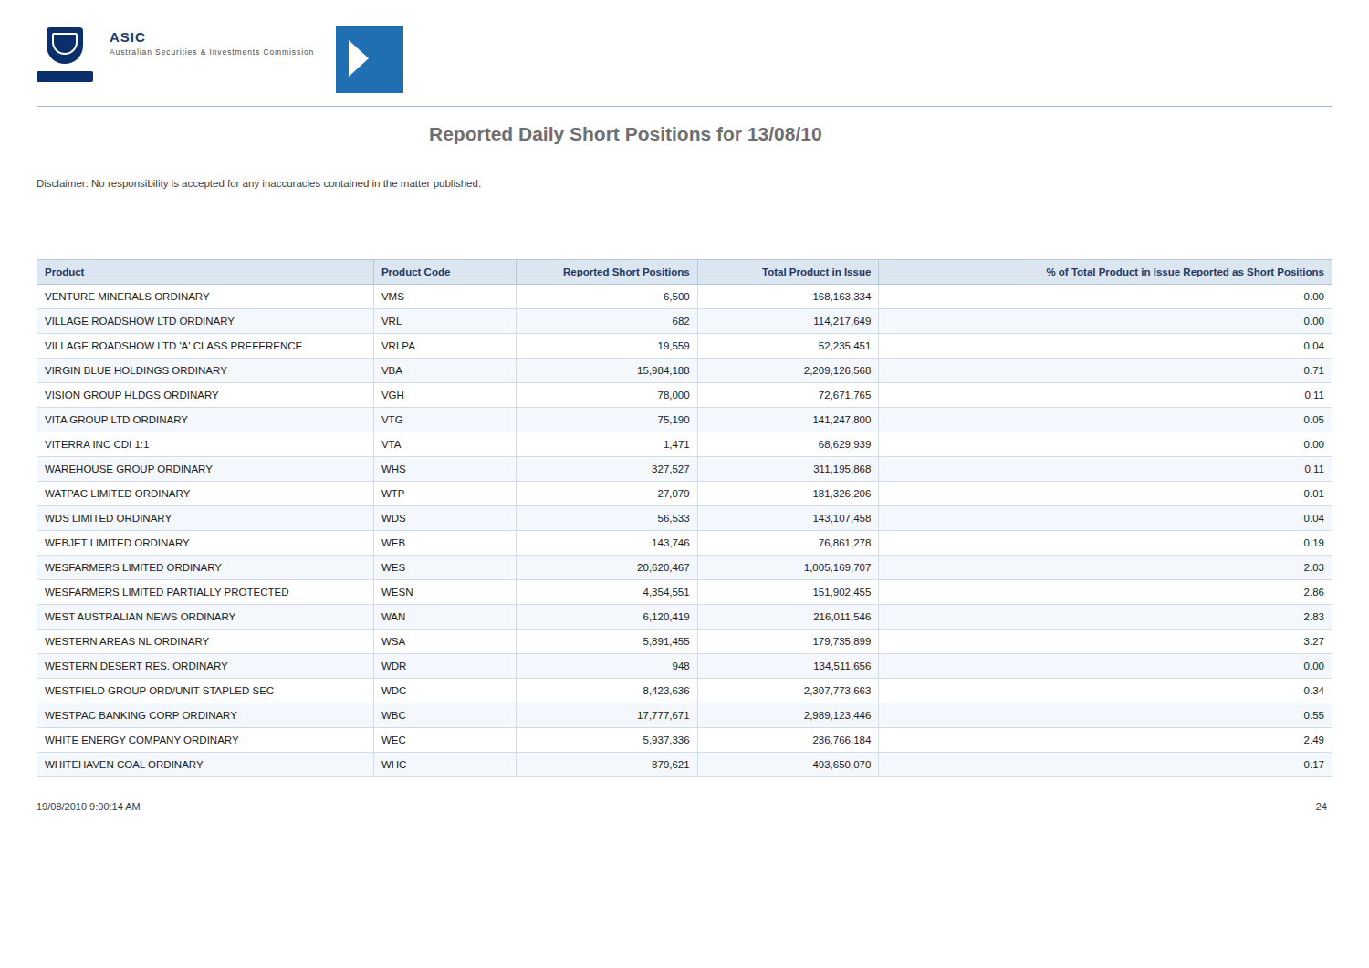ASIC
Australian Securities & Investments Commission
Reported Daily Short Positions for 13/08/10
Disclaimer: No responsibility is accepted for any inaccuracies contained in the matter published.
| Product | Product Code | Reported Short Positions | Total Product in Issue | % of Total Product in Issue Reported as Short Positions |
| --- | --- | --- | --- | --- |
| VENTURE MINERALS ORDINARY | VMS | 6,500 | 168,163,334 | 0.00 |
| VILLAGE ROADSHOW LTD ORDINARY | VRL | 682 | 114,217,649 | 0.00 |
| VILLAGE ROADSHOW LTD 'A' CLASS PREFERENCE | VRLPA | 19,559 | 52,235,451 | 0.04 |
| VIRGIN BLUE HOLDINGS ORDINARY | VBA | 15,984,188 | 2,209,126,568 | 0.71 |
| VISION GROUP HLDGS ORDINARY | VGH | 78,000 | 72,671,765 | 0.11 |
| VITA GROUP LTD ORDINARY | VTG | 75,190 | 141,247,800 | 0.05 |
| VITERRA INC CDI 1:1 | VTA | 1,471 | 68,629,939 | 0.00 |
| WAREHOUSE GROUP ORDINARY | WHS | 327,527 | 311,195,868 | 0.11 |
| WATPAC LIMITED ORDINARY | WTP | 27,079 | 181,326,206 | 0.01 |
| WDS LIMITED ORDINARY | WDS | 56,533 | 143,107,458 | 0.04 |
| WEBJET LIMITED ORDINARY | WEB | 143,746 | 76,861,278 | 0.19 |
| WESFARMERS LIMITED ORDINARY | WES | 20,620,467 | 1,005,169,707 | 2.03 |
| WESFARMERS LIMITED PARTIALLY PROTECTED | WESN | 4,354,551 | 151,902,455 | 2.86 |
| WEST AUSTRALIAN NEWS ORDINARY | WAN | 6,120,419 | 216,011,546 | 2.83 |
| WESTERN AREAS NL ORDINARY | WSA | 5,891,455 | 179,735,899 | 3.27 |
| WESTERN DESERT RES. ORDINARY | WDR | 948 | 134,511,656 | 0.00 |
| WESTFIELD GROUP ORD/UNIT STAPLED SEC | WDC | 8,423,636 | 2,307,773,663 | 0.34 |
| WESTPAC BANKING CORP ORDINARY | WBC | 17,777,671 | 2,989,123,446 | 0.55 |
| WHITE ENERGY COMPANY ORDINARY | WEC | 5,937,336 | 236,766,184 | 2.49 |
| WHITEHAVEN COAL ORDINARY | WHC | 879,621 | 493,650,070 | 0.17 |
19/08/2010 9:00:14 AM
24